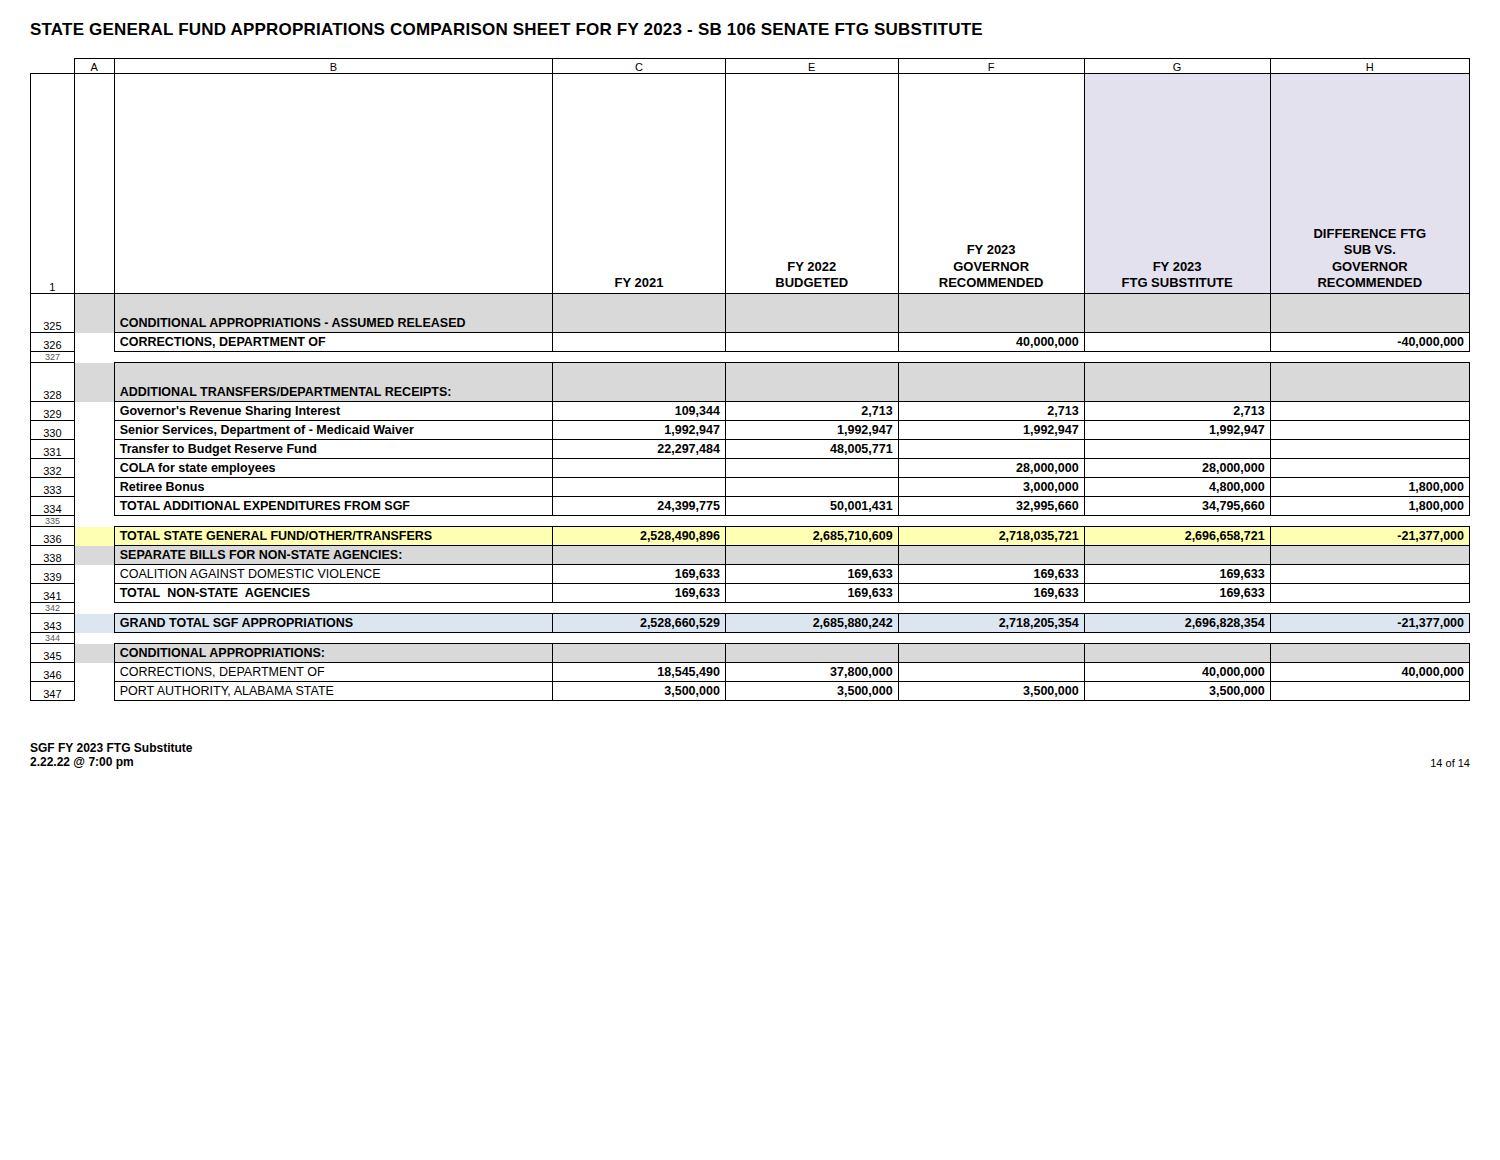STATE GENERAL FUND APPROPRIATIONS COMPARISON SHEET FOR FY 2023 - SB 106 SENATE FTG SUBSTITUTE
| | A | B | C | E | F | G | H |
| 1 | | | FY 2021 | FY 2022 BUDGETED | FY 2023 GOVERNOR RECOMMENDED | FY 2023 FTG SUBSTITUTE | DIFFERENCE FTG SUB VS. GOVERNOR RECOMMENDED |
| 325 | | CONDITIONAL APPROPRIATIONS - ASSUMED RELEASED | | | | | |
| 326 | | CORRECTIONS, DEPARTMENT OF | | | 40,000,000 | | -40,000,000 |
| 327 | |
| 328 | | ADDITIONAL TRANSFERS/DEPARTMENTAL RECEIPTS: | | | | | |
| 329 | | Governor's Revenue Sharing Interest | 109,344 | 2,713 | 2,713 | 2,713 | |
| 330 | | Senior Services, Department of - Medicaid Waiver | 1,992,947 | 1,992,947 | 1,992,947 | 1,992,947 | |
| 331 | | Transfer to Budget Reserve Fund | 22,297,484 | 48,005,771 | | | |
| 332 | | COLA for state employees | | | 28,000,000 | 28,000,000 | |
| 333 | | Retiree Bonus | | | 3,000,000 | 4,800,000 | 1,800,000 |
| 334 | | TOTAL ADDITIONAL EXPENDITURES FROM SGF | 24,399,775 | 50,001,431 | 32,995,660 | 34,795,660 | 1,800,000 |
| 335 | |
| 336 | | TOTAL STATE GENERAL FUND/OTHER/TRANSFERS | 2,528,490,896 | 2,685,710,609 | 2,718,035,721 | 2,696,658,721 | -21,377,000 |
| 338 | | SEPARATE BILLS FOR NON-STATE AGENCIES: | | | | | |
| 339 | | COALITION AGAINST DOMESTIC VIOLENCE | 169,633 | 169,633 | 169,633 | 169,633 | |
| 341 | | TOTAL NON-STATE AGENCIES | 169,633 | 169,633 | 169,633 | 169,633 | |
| 342 | |
| 343 | | GRAND TOTAL SGF APPROPRIATIONS | 2,528,660,529 | 2,685,880,242 | 2,718,205,354 | 2,696,828,354 | -21,377,000 |
| 344 | |
| 345 | | CONDITIONAL APPROPRIATIONS: | | | | | |
| 346 | | CORRECTIONS, DEPARTMENT OF | 18,545,490 | 37,800,000 | | 40,000,000 | 40,000,000 |
| 347 | | PORT AUTHORITY, ALABAMA STATE | 3,500,000 | 3,500,000 | 3,500,000 | 3,500,000 | |
SGF FY 2023 FTG Substitute
2.22.22 @ 7:00 pm 14 of 14